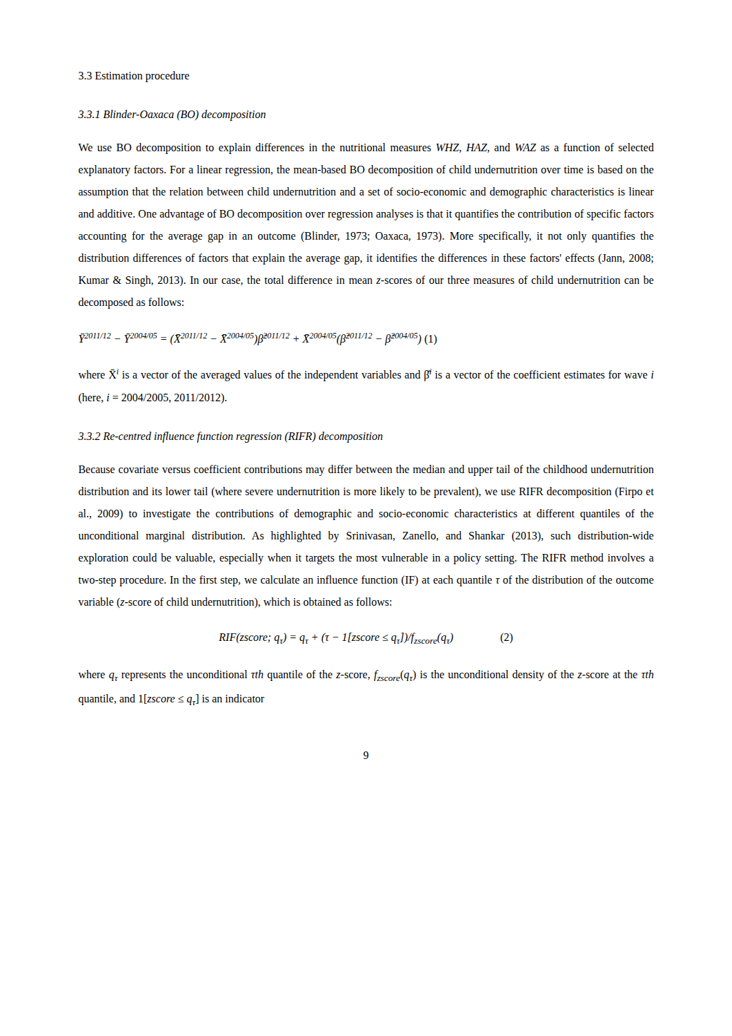3.3 Estimation procedure
3.3.1 Blinder-Oaxaca (BO) decomposition
We use BO decomposition to explain differences in the nutritional measures WHZ, HAZ, and WAZ as a function of selected explanatory factors. For a linear regression, the mean-based BO decomposition of child undernutrition over time is based on the assumption that the relation between child undernutrition and a set of socio-economic and demographic characteristics is linear and additive. One advantage of BO decomposition over regression analyses is that it quantifies the contribution of specific factors accounting for the average gap in an outcome (Blinder, 1973; Oaxaca, 1973). More specifically, it not only quantifies the distribution differences of factors that explain the average gap, it identifies the differences in these factors' effects (Jann, 2008; Kumar & Singh, 2013). In our case, the total difference in mean z-scores of our three measures of child undernutrition can be decomposed as follows:
Ȳ2011/12 − Ȳ2004/05 = (X̄2011/12 − X̄2004/05)β̂2011/12 + X̄2004/05(β̂2011/12 − β̂2004/05) (1)
where X̄i is a vector of the averaged values of the independent variables and β̂i is a vector of the coefficient estimates for wave i (here, i = 2004/2005, 2011/2012).
3.3.2 Re-centred influence function regression (RIFR) decomposition
Because covariate versus coefficient contributions may differ between the median and upper tail of the childhood undernutrition distribution and its lower tail (where severe undernutrition is more likely to be prevalent), we use RIFR decomposition (Firpo et al., 2009) to investigate the contributions of demographic and socio-economic characteristics at different quantiles of the unconditional marginal distribution. As highlighted by Srinivasan, Zanello, and Shankar (2013), such distribution-wide exploration could be valuable, especially when it targets the most vulnerable in a policy setting. The RIFR method involves a two-step procedure. In the first step, we calculate an influence function (IF) at each quantile τ of the distribution of the outcome variable (z-score of child undernutrition), which is obtained as follows:
RIF(zscore; qτ) = qτ + (τ − 1[zscore ≤ qτ])/fzscore(qτ) (2)
where qτ represents the unconditional τth quantile of the z-score, fzscore(qτ) is the unconditional density of the z-score at the τth quantile, and 1[zscore ≤ qτ] is an indicator
9